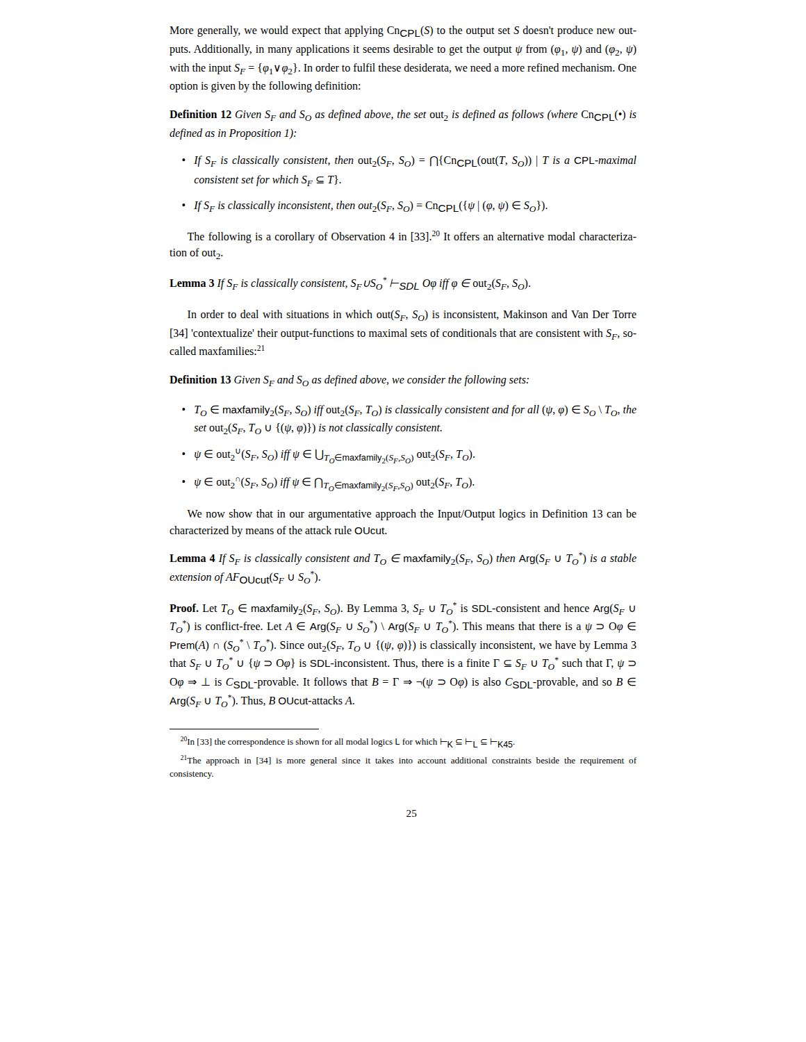More generally, we would expect that applying CnCPL(S) to the output set S doesn't produce new outputs. Additionally, in many applications it seems desirable to get the output ψ from (φ1, ψ) and (φ2, ψ) with the input SF = {φ1∨φ2}. In order to fulfil these desiderata, we need a more refined mechanism. One option is given by the following definition:
Definition 12 Given SF and SO as defined above, the set out2 is defined as follows (where CnCPL(•) is defined as in Proposition 1):
If SF is classically consistent, then out2(SF, SO) = ⋂{CnCPL(out(T, SO)) | T is a CPL-maximal consistent set for which SF ⊆ T}.
If SF is classically inconsistent, then out2(SF, SO) = CnCPL({ψ | (φ, ψ) ∈ SO}).
The following is a corollary of Observation 4 in [33].20 It offers an alternative modal characterization of out2.
Lemma 3 If SF is classically consistent, SF∪SO* ⊢SDL Oφ iff φ ∈ out2(SF, SO).
In order to deal with situations in which out(SF, SO) is inconsistent, Makinson and Van Der Torre [34] 'contextualize' their output-functions to maximal sets of conditionals that are consistent with SF, so-called maxfamilies:21
Definition 13 Given SF and SO as defined above, we consider the following sets:
TO ∈ maxfamily2(SF, SO) iff out2(SF, TO) is classically consistent and for all (ψ, φ) ∈ SO \ TO, the set out2(SF, TO ∪ {(ψ, φ)}) is not classically consistent.
ψ ∈ out2∪(SF, SO) iff ψ ∈ ⋃TO∈maxfamily2(SF,SO) out2(SF, TO).
ψ ∈ out2∩(SF, SO) iff ψ ∈ ⋂TO∈maxfamily2(SF,SO) out2(SF, TO).
We now show that in our argumentative approach the Input/Output logics in Definition 13 can be characterized by means of the attack rule OUcut.
Lemma 4 If SF is classically consistent and TO ∈ maxfamily2(SF, SO) then Arg(SF ∪ TO*) is a stable extension of AFOUcut(SF ∪ SO*).
Proof. Let TO ∈ maxfamily2(SF, SO). By Lemma 3, SF ∪ TO* is SDL-consistent and hence Arg(SF ∪ TO*) is conflict-free. Let A ∈ Arg(SF ∪ SO*) \ Arg(SF ∪ TO*). This means that there is a ψ ⊃ Oφ ∈ Prem(A) ∩ (SO* \ TO*). Since out2(SF, TO ∪ {(ψ, φ)}) is classically inconsistent, we have by Lemma 3 that SF ∪ TO* ∪ {ψ ⊃ Oφ} is SDL-inconsistent. Thus, there is a finite Γ ⊆ SF ∪ TO* such that Γ, ψ ⊃ Oφ ⇒ ⊥ is CSDL-provable. It follows that B = Γ ⇒ ¬(ψ ⊃ Oφ) is also CSDL-provable, and so B ∈ Arg(SF ∪ TO*). Thus, B OUcut-attacks A.
20In [33] the correspondence is shown for all modal logics L for which ⊢K ⊆ ⊢L ⊆ ⊢K45.
21The approach in [34] is more general since it takes into account additional constraints beside the requirement of consistency.
25